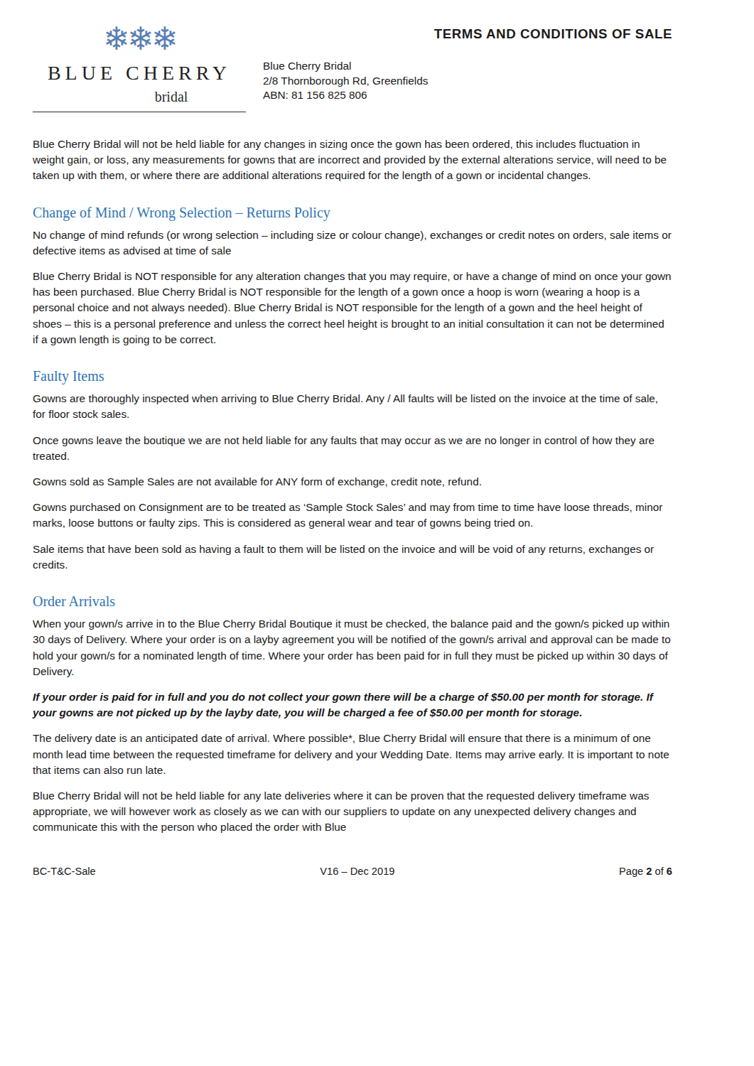❄❄❄
BLUE CHERRY
bridal
TERMS AND CONDITIONS OF SALE
Blue Cherry Bridal
2/8 Thornborough Rd, Greenfields
ABN: 81 156 825 806
Blue Cherry Bridal will not be held liable for any changes in sizing once the gown has been ordered, this includes fluctuation in weight gain, or loss, any measurements for gowns that are incorrect and provided by the external alterations service, will need to be taken up with them, or where there are additional alterations required for the length of a gown or incidental changes.
Change of Mind / Wrong Selection – Returns Policy
No change of mind refunds (or wrong selection – including size or colour change), exchanges or credit notes on orders, sale items or defective items as advised at time of sale
Blue Cherry Bridal is NOT responsible for any alteration changes that you may require, or have a change of mind on once your gown has been purchased. Blue Cherry Bridal is NOT responsible for the length of a gown once a hoop is worn (wearing a hoop is a personal choice and not always needed). Blue Cherry Bridal is NOT responsible for the length of a gown and the heel height of shoes – this is a personal preference and unless the correct heel height is brought to an initial consultation it can not be determined if a gown length is going to be correct.
Faulty Items
Gowns are thoroughly inspected when arriving to Blue Cherry Bridal. Any / All faults will be listed on the invoice at the time of sale, for floor stock sales.
Once gowns leave the boutique we are not held liable for any faults that may occur as we are no longer in control of how they are treated.
Gowns sold as Sample Sales are not available for ANY form of exchange, credit note, refund.
Gowns purchased on Consignment are to be treated as ‘Sample Stock Sales’ and may from time to time have loose threads, minor marks, loose buttons or faulty zips. This is considered as general wear and tear of gowns being tried on.
Sale items that have been sold as having a fault to them will be listed on the invoice and will be void of any returns, exchanges or credits.
Order Arrivals
When your gown/s arrive in to the Blue Cherry Bridal Boutique it must be checked, the balance paid and the gown/s picked up within 30 days of Delivery. Where your order is on a layby agreement you will be notified of the gown/s arrival and approval can be made to hold your gown/s for a nominated length of time. Where your order has been paid for in full they must be picked up within 30 days of Delivery.
If your order is paid for in full and you do not collect your gown there will be a charge of $50.00 per month for storage. If your gowns are not picked up by the layby date, you will be charged a fee of $50.00 per month for storage.
The delivery date is an anticipated date of arrival. Where possible*, Blue Cherry Bridal will ensure that there is a minimum of one month lead time between the requested timeframe for delivery and your Wedding Date. Items may arrive early. It is important to note that items can also run late.
Blue Cherry Bridal will not be held liable for any late deliveries where it can be proven that the requested delivery timeframe was appropriate, we will however work as closely as we can with our suppliers to update on any unexpected delivery changes and communicate this with the person who placed the order with Blue
BC-T&C-Sale
V16 – Dec 2019
Page 2 of 6